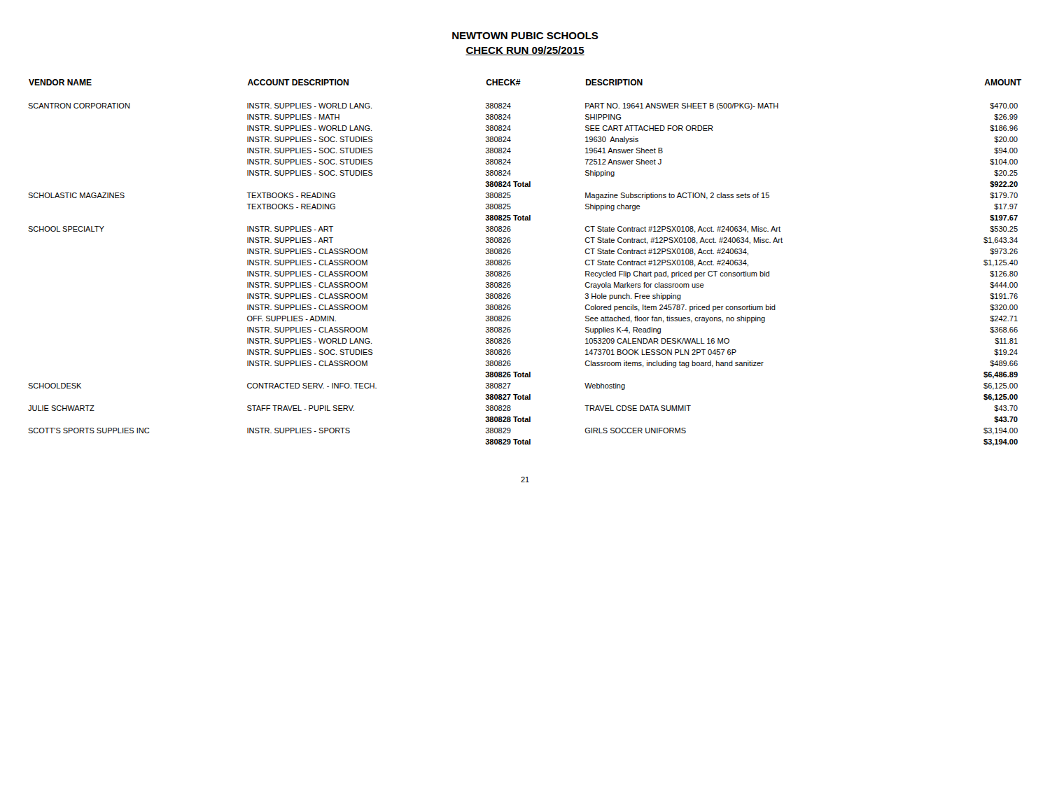NEWTOWN PUBIC SCHOOLS
CHECK RUN 09/25/2015
| VENDOR NAME | ACCOUNT DESCRIPTION | CHECK# | DESCRIPTION | AMOUNT |
| --- | --- | --- | --- | --- |
| SCANTRON CORPORATION | INSTR. SUPPLIES - WORLD LANG. | 380824 | PART NO. 19641 ANSWER SHEET B (500/PKG)- MATH | $470.00 |
| | INSTR. SUPPLIES - MATH | 380824 | SHIPPING | $26.99 |
| | INSTR. SUPPLIES - WORLD LANG. | 380824 | SEE CART ATTACHED FOR ORDER | $186.96 |
| | INSTR. SUPPLIES - SOC. STUDIES | 380824 | 19630 Analysis | $20.00 |
| | INSTR. SUPPLIES - SOC. STUDIES | 380824 | 19641 Answer Sheet B | $94.00 |
| | INSTR. SUPPLIES - SOC. STUDIES | 380824 | 72512 Answer Sheet J | $104.00 |
| | INSTR. SUPPLIES - SOC. STUDIES | 380824 | Shipping | $20.25 |
| | | 380824 Total | | $922.20 |
| SCHOLASTIC MAGAZINES | TEXTBOOKS - READING | 380825 | Magazine Subscriptions to ACTION, 2 class sets of 15 | $179.70 |
| | TEXTBOOKS - READING | 380825 | Shipping charge | $17.97 |
| | | 380825 Total | | $197.67 |
| SCHOOL SPECIALTY | INSTR. SUPPLIES - ART | 380826 | CT State Contract #12PSX0108, Acct. #240634, Misc. Art | $530.25 |
| | INSTR. SUPPLIES - ART | 380826 | CT State Contract, #12PSX0108, Acct. #240634, Misc. Art | $1,643.34 |
| | INSTR. SUPPLIES - CLASSROOM | 380826 | CT State Contract #12PSX0108, Acct. #240634, | $973.26 |
| | INSTR. SUPPLIES - CLASSROOM | 380826 | CT State Contract #12PSX0108, Acct. #240634, | $1,125.40 |
| | INSTR. SUPPLIES - CLASSROOM | 380826 | Recycled Flip Chart pad, priced per CT consortium bid | $126.80 |
| | INSTR. SUPPLIES - CLASSROOM | 380826 | Crayola Markers for classroom use | $444.00 |
| | INSTR. SUPPLIES - CLASSROOM | 380826 | 3 Hole punch. Free shipping | $191.76 |
| | INSTR. SUPPLIES - CLASSROOM | 380826 | Colored pencils, Item 245787. priced per consortium bid | $320.00 |
| | OFF. SUPPLIES - ADMIN. | 380826 | See attached, floor fan, tissues, crayons, no shipping | $242.71 |
| | INSTR. SUPPLIES - CLASSROOM | 380826 | Supplies K-4, Reading | $368.66 |
| | INSTR. SUPPLIES - WORLD LANG. | 380826 | 1053209 CALENDAR DESK/WALL 16 MO | $11.81 |
| | INSTR. SUPPLIES - SOC. STUDIES | 380826 | 1473701 BOOK LESSON PLN 2PT 0457 6P | $19.24 |
| | INSTR. SUPPLIES - CLASSROOM | 380826 | Classroom items, including tag board, hand sanitizer | $489.66 |
| | | 380826 Total | | $6,486.89 |
| SCHOOLDESK | CONTRACTED SERV. - INFO. TECH. | 380827 | Webhosting | $6,125.00 |
| | | 380827 Total | | $6,125.00 |
| JULIE SCHWARTZ | STAFF TRAVEL - PUPIL SERV. | 380828 | TRAVEL CDSE DATA SUMMIT | $43.70 |
| | | 380828 Total | | $43.70 |
| SCOTT'S SPORTS SUPPLIES INC | INSTR. SUPPLIES - SPORTS | 380829 | GIRLS SOCCER UNIFORMS | $3,194.00 |
| | | 380829 Total | | $3,194.00 |
21